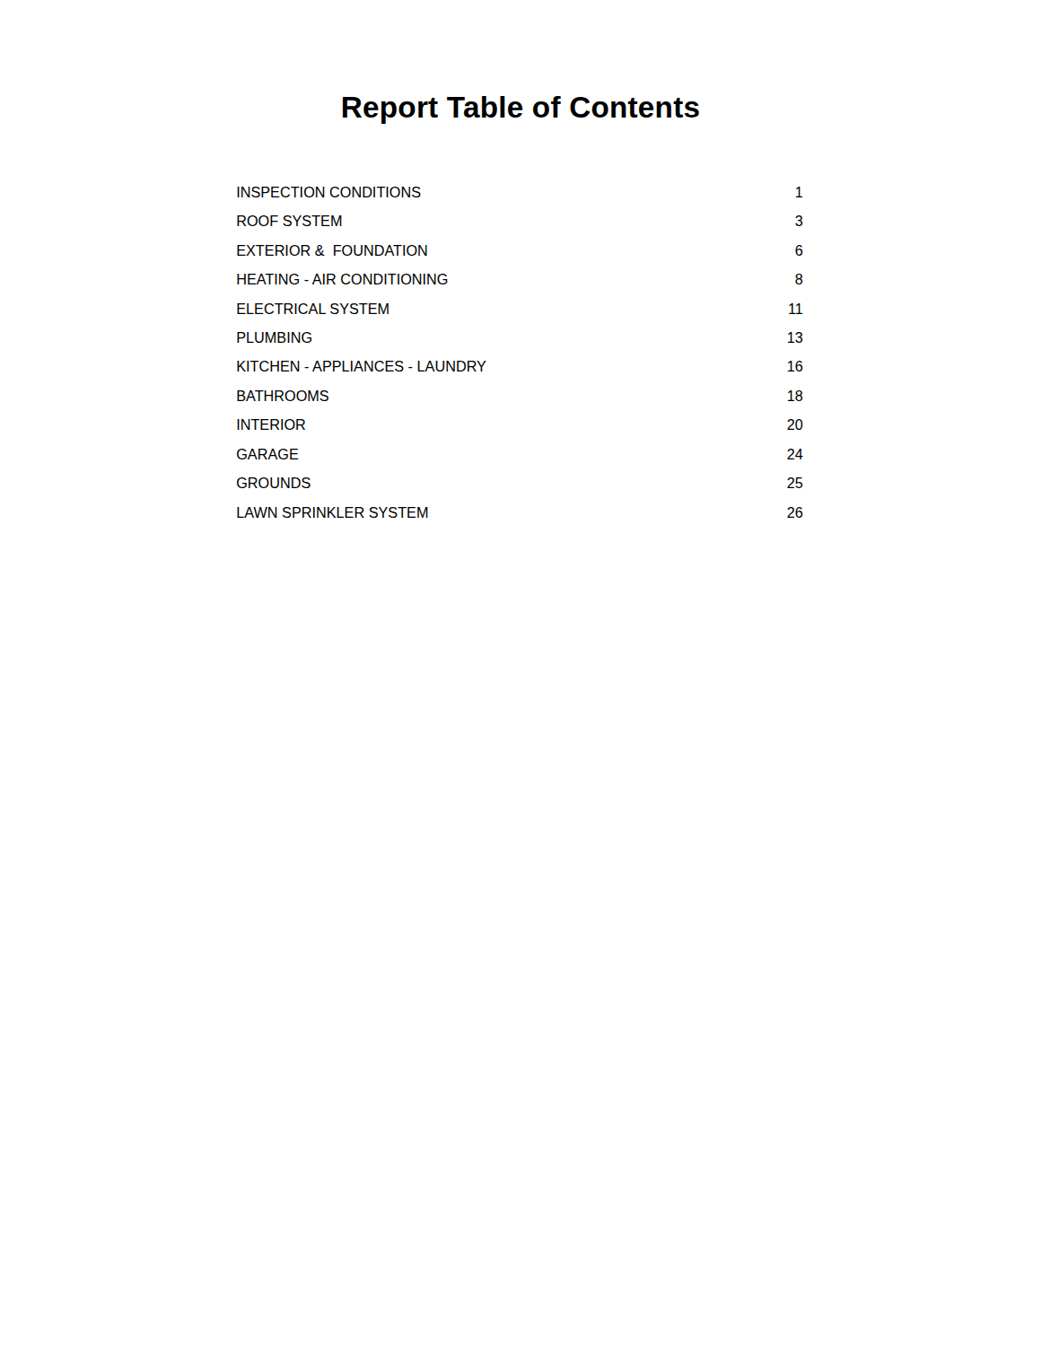Report Table of Contents
| INSPECTION CONDITIONS | 1 |
| ROOF SYSTEM | 3 |
| EXTERIOR & FOUNDATION | 6 |
| HEATING - AIR CONDITIONING | 8 |
| ELECTRICAL SYSTEM | 11 |
| PLUMBING | 13 |
| KITCHEN - APPLIANCES - LAUNDRY | 16 |
| BATHROOMS | 18 |
| INTERIOR | 20 |
| GARAGE | 24 |
| GROUNDS | 25 |
| LAWN SPRINKLER SYSTEM | 26 |